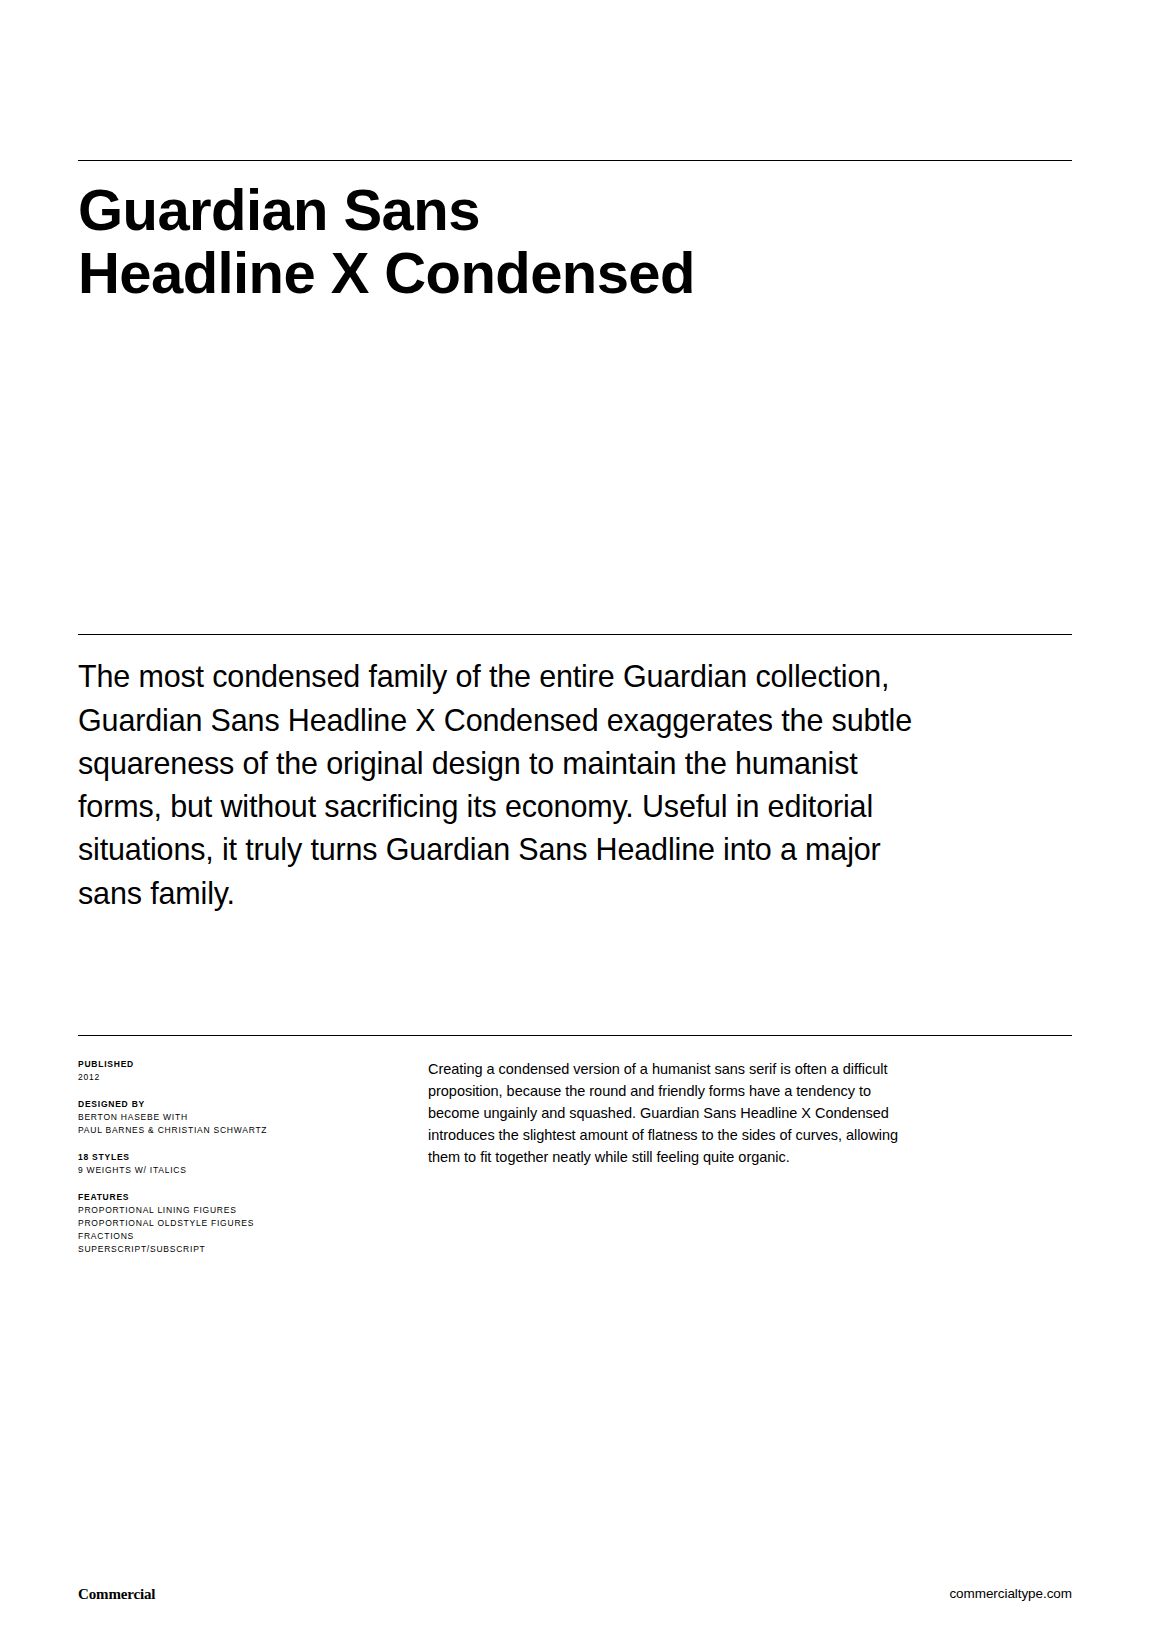Guardian Sans
Headline X Condensed
The most condensed family of the entire Guardian collection, Guardian Sans Headline X Condensed exaggerates the subtle squareness of the original design to maintain the humanist forms, but without sacrificing its economy. Useful in editorial situations, it truly turns Guardian Sans Headline into a major sans family.
Published
2012
Designed by
Berton Hasebe with
Paul Barnes & Christian Schwartz
18 styles
9 weights w/ italics
Features
Proportional lining figures
Proportional oldstyle figures
Fractions
Superscript/subscript
Creating a condensed version of a humanist sans serif is often a difficult proposition, because the round and friendly forms have a tendency to become ungainly and squashed. Guardian Sans Headline X Condensed introduces the slightest amount of flatness to the sides of curves, allowing them to fit together neatly while still feeling quite organic.
Commercial commercialtype.com